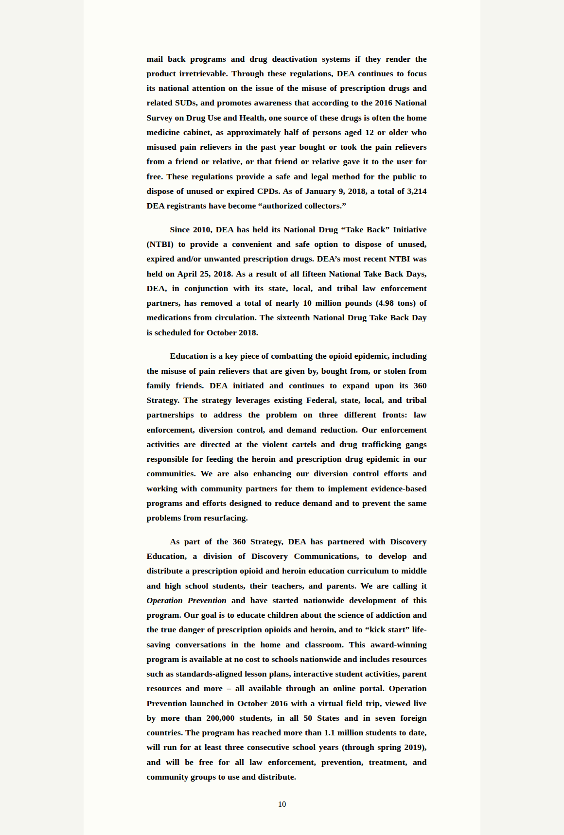mail back programs and drug deactivation systems if they render the product irretrievable. Through these regulations, DEA continues to focus its national attention on the issue of the misuse of prescription drugs and related SUDs, and promotes awareness that according to the 2016 National Survey on Drug Use and Health, one source of these drugs is often the home medicine cabinet, as approximately half of persons aged 12 or older who misused pain relievers in the past year bought or took the pain relievers from a friend or relative, or that friend or relative gave it to the user for free. These regulations provide a safe and legal method for the public to dispose of unused or expired CPDs. As of January 9, 2018, a total of 3,214 DEA registrants have become “authorized collectors.”
Since 2010, DEA has held its National Drug “Take Back” Initiative (NTBI) to provide a convenient and safe option to dispose of unused, expired and/or unwanted prescription drugs. DEA’s most recent NTBI was held on April 25, 2018. As a result of all fifteen National Take Back Days, DEA, in conjunction with its state, local, and tribal law enforcement partners, has removed a total of nearly 10 million pounds (4.98 tons) of medications from circulation. The sixteenth National Drug Take Back Day is scheduled for October 2018.
Education is a key piece of combatting the opioid epidemic, including the misuse of pain relievers that are given by, bought from, or stolen from family friends. DEA initiated and continues to expand upon its 360 Strategy. The strategy leverages existing Federal, state, local, and tribal partnerships to address the problem on three different fronts: law enforcement, diversion control, and demand reduction. Our enforcement activities are directed at the violent cartels and drug trafficking gangs responsible for feeding the heroin and prescription drug epidemic in our communities. We are also enhancing our diversion control efforts and working with community partners for them to implement evidence-based programs and efforts designed to reduce demand and to prevent the same problems from resurfacing.
As part of the 360 Strategy, DEA has partnered with Discovery Education, a division of Discovery Communications, to develop and distribute a prescription opioid and heroin education curriculum to middle and high school students, their teachers, and parents. We are calling it Operation Prevention and have started nationwide development of this program. Our goal is to educate children about the science of addiction and the true danger of prescription opioids and heroin, and to “kick start” life-saving conversations in the home and classroom. This award-winning program is available at no cost to schools nationwide and includes resources such as standards-aligned lesson plans, interactive student activities, parent resources and more – all available through an online portal. Operation Prevention launched in October 2016 with a virtual field trip, viewed live by more than 200,000 students, in all 50 States and in seven foreign countries. The program has reached more than 1.1 million students to date, will run for at least three consecutive school years (through spring 2019), and will be free for all law enforcement, prevention, treatment, and community groups to use and distribute.
10